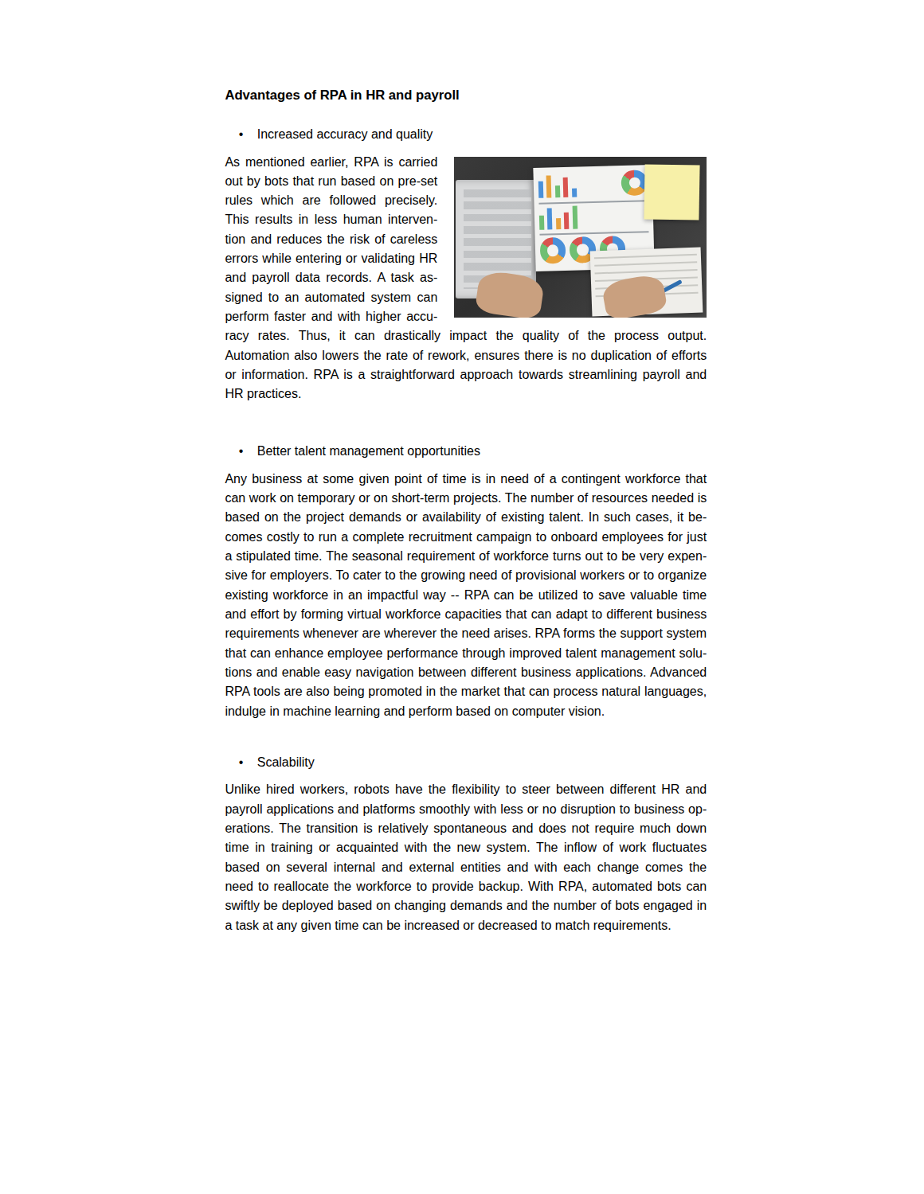Advantages of RPA in HR and payroll
Increased accuracy and quality
As mentioned earlier, RPA is carried out by bots that run based on pre-set rules which are followed precisely. This results in less human intervention and reduces the risk of careless errors while entering or validating HR and payroll data records. A task assigned to an automated system can perform faster and with higher accuracy rates. Thus, it can drastically impact the quality of the process output. Automation also lowers the rate of rework, ensures there is no duplication of efforts or information. RPA is a straightforward approach towards streamlining payroll and HR practices.
Better talent management opportunities
Any business at some given point of time is in need of a contingent workforce that can work on temporary or on short-term projects. The number of resources needed is based on the project demands or availability of existing talent. In such cases, it becomes costly to run a complete recruitment campaign to onboard employees for just a stipulated time. The seasonal requirement of workforce turns out to be very expensive for employers. To cater to the growing need of provisional workers or to organize existing workforce in an impactful way -- RPA can be utilized to save valuable time and effort by forming virtual workforce capacities that can adapt to different business requirements whenever are wherever the need arises. RPA forms the support system that can enhance employee performance through improved talent management solutions and enable easy navigation between different business applications. Advanced RPA tools are also being promoted in the market that can process natural languages, indulge in machine learning and perform based on computer vision.
Scalability
Unlike hired workers, robots have the flexibility to steer between different HR and payroll applications and platforms smoothly with less or no disruption to business operations. The transition is relatively spontaneous and does not require much down time in training or acquainted with the new system. The inflow of work fluctuates based on several internal and external entities and with each change comes the need to reallocate the workforce to provide backup. With RPA, automated bots can swiftly be deployed based on changing demands and the number of bots engaged in a task at any given time can be increased or decreased to match requirements.